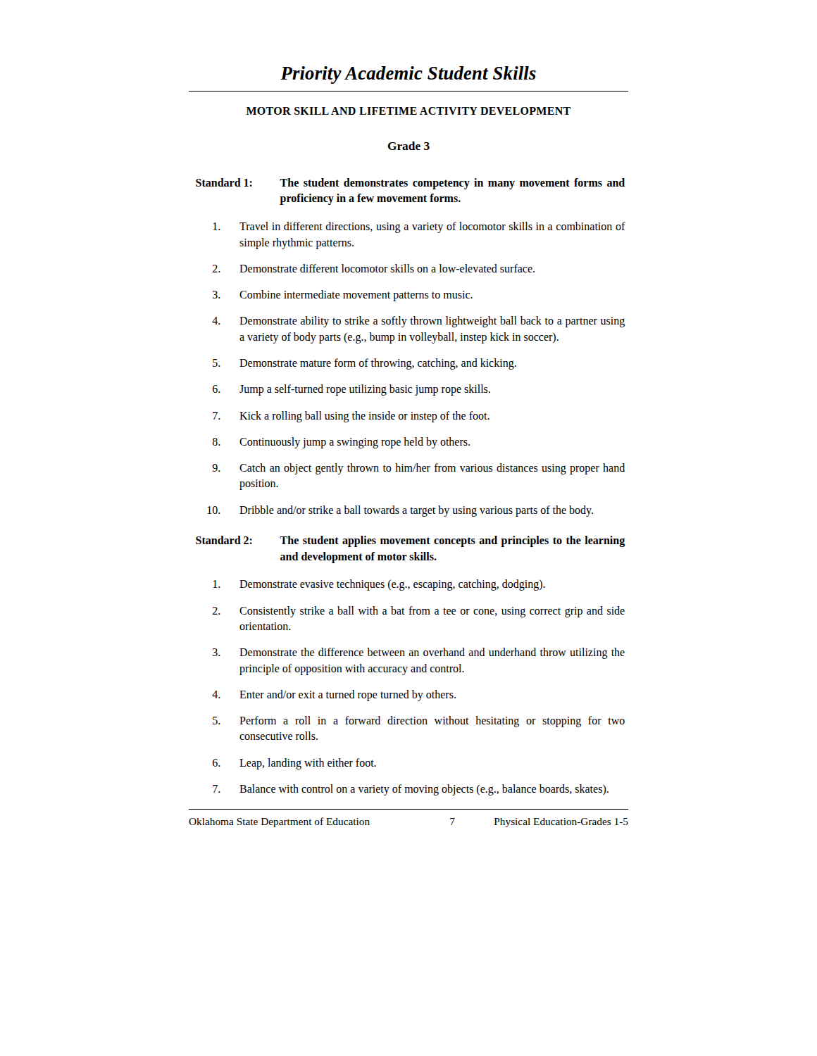Priority Academic Student Skills
MOTOR SKILL AND LIFETIME ACTIVITY DEVELOPMENT
Grade 3
Standard 1:
The student demonstrates competency in many movement forms and proficiency in a few movement forms.
Travel in different directions, using a variety of locomotor skills in a combination of simple rhythmic patterns.
Demonstrate different locomotor skills on a low-elevated surface.
Combine intermediate movement patterns to music.
Demonstrate ability to strike a softly thrown lightweight ball back to a partner using a variety of body parts (e.g., bump in volleyball, instep kick in soccer).
Demonstrate mature form of throwing, catching, and kicking.
Jump a self-turned rope utilizing basic jump rope skills.
Kick a rolling ball using the inside or instep of the foot.
Continuously jump a swinging rope held by others.
Catch an object gently thrown to him/her from various distances using proper hand position.
Dribble and/or strike a ball towards a target by using various parts of the body.
Standard 2:
The student applies movement concepts and principles to the learning and development of motor skills.
Demonstrate evasive techniques (e.g., escaping, catching, dodging).
Consistently strike a ball with a bat from a tee or cone, using correct grip and side orientation.
Demonstrate the difference between an overhand and underhand throw utilizing the principle of opposition with accuracy and control.
Enter and/or exit a turned rope turned by others.
Perform a roll in a forward direction without hesitating or stopping for two consecutive rolls.
Leap, landing with either foot.
Balance with control on a variety of moving objects (e.g., balance boards, skates).
Oklahoma State Department of Education
7
Physical Education-Grades 1-5